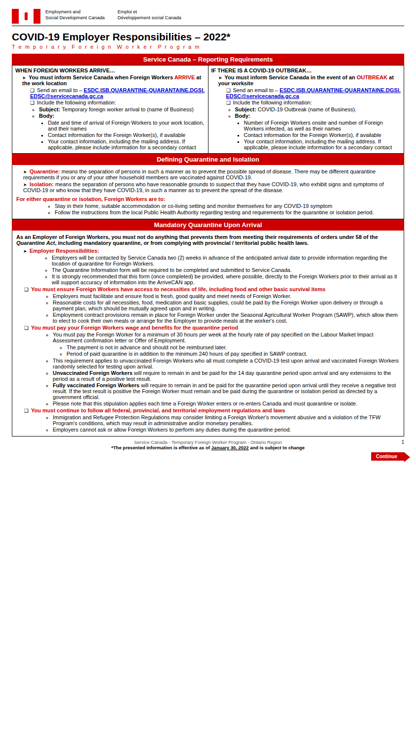Employment and Social Development Canada
Emploi et Développement social Canada
COVID-19 Employer Responsibilities – 2022*
T e m p o r a r y F o r e i g n W o r k e r P r o g r a m
Service Canada – Reporting Requirements
| WHEN FOREIGN WORKERS ARRIVE… You must inform Service Canada when Foreign Workers ARRIVE at the work location Send an email to – ESDC.ISB.QUARANTINE-QUARANTAINE.DGSI.EDSC@servicecanada.gc.ca Include the following information: Subject: Temporary foreign worker arrival to (name of Business) Body: Date and time of arrival of Foreign Workers to your work location, and their names Contact information for the Foreign Worker(s), if available Your contact information, including the mailing address. If applicable, please include information for a secondary contact | IF THERE IS A COVID-19 OUTBREAK… You must inform Service Canada in the event of an OUTBREAK at your worksite Send an email to – ESDC.ISB.QUARANTINE-QUARANTAINE.DGSI.EDSC@servicecanada.gc.ca Include the following information: Subject: COVID-19 Outbreak (name of Business). Body: Number of Foreign Workers onsite and number of Foreign Workers infected, as well as their names Contact information for the Foreign Worker(s), if available Your contact information, including the mailing address. If applicable, please include information for a secondary contact |
Defining Quarantine and Isolation
Quarantine: means the separation of persons in such a manner as to prevent the possible spread of disease. There may be different quarantine requirements if you or any of your other household members are vaccinated against COVID-19.
Isolation: means the separation of persons who have reasonable grounds to suspect that they have COVID-19, who exhibit signs and symptoms of COVID-19 or who know that they have COVID-19, in such a manner as to prevent the spread of the disease.
For either quarantine or isolation, Foreign Workers are to:
Stay in their home, suitable accommodation or co-living setting and monitor themselves for any COVID-19 symptom
Follow the instructions from the local Public Health Authority regarding testing and requirements for the quarantine or isolation period.
Mandatory Quarantine Upon Arrival
As an Employer of Foreign Workers, you must not do anything that prevents them from meeting their requirements of orders under 58 of the Quarantine Act, including mandatory quarantine, or from complying with provincial / territorial public health laws.
Employer Responsibilities:
Employers will be contacted by Service Canada two (2) weeks in advance of the anticipated arrival date to provide information regarding the location of quarantine for Foreign Workers.
The Quarantine Information form will be required to be completed and submitted to Service Canada.
It is strongly recommended that this form (once completed) be provided, where possible, directly to the Foreign Workers prior to their arrival as it will support accuracy of information into the ArriveCAN app.
You must ensure Foreign Workers have access to necessities of life, including food and other basic survival items
Employers must facilitate and ensure food is fresh, good quality and meet needs of Foreign Worker.
Reasonable costs for all necessities, food, medication and basic supplies, could be paid by the Foreign Worker upon delivery or through a payment plan, which should be mutually agreed upon and in writing.
Employment contract provisions remain in place for Foreign Worker under the Seasonal Agricultural Worker Program (SAWP), which allow them to elect to cook their own meals or arrange for the Employer to provide meals at the worker's cost.
You must pay your Foreign Workers wage and benefits for the quarantine period
You must pay the Foreign Worker for a minimum of 30 hours per week at the hourly rate of pay specified on the Labour Market Impact Assessment confirmation letter or Offer of Employment.
The payment is not in advance and should not be reimbursed later.
Period of paid quarantine is in addition to the minimum 240 hours of pay specified in SAWP contract.
This requirement applies to unvaccinated Foreign Workers who all must complete a COVID-19 test upon arrival and vaccinated Foreign Workers randomly selected for testing upon arrival.
Unvaccinated Foreign Workers will require to remain in and be paid for the 14 day quarantine period upon arrival and any extensions to the period as a result of a positive test result.
Fully vaccinated Foreign Workers will require to remain in and be paid for the quarantine period upon arrival until they receive a negative test result. If the test result is positive the Foreign Worker must remain and be paid during the quarantine or isolation period as directed by a government official.
Please note that this stipulation applies each time a Foreign Worker enters or re-enters Canada and must quarantine or isolate.
You must continue to follow all federal, provincial, and territorial employment regulations and laws
Immigration and Refugee Protection Regulations may consider limiting a Foreign Worker's movement abusive and a violation of the TFW Program's conditions, which may result in administrative and/or monetary penalties.
Employers cannot ask or allow Foreign Workers to perform any duties during the quarantine period.
Service Canada - Temporary Foreign Worker Program - Ontario Region
*The presented information is effective as of January 30, 2022 and is subject to change
1
Continue